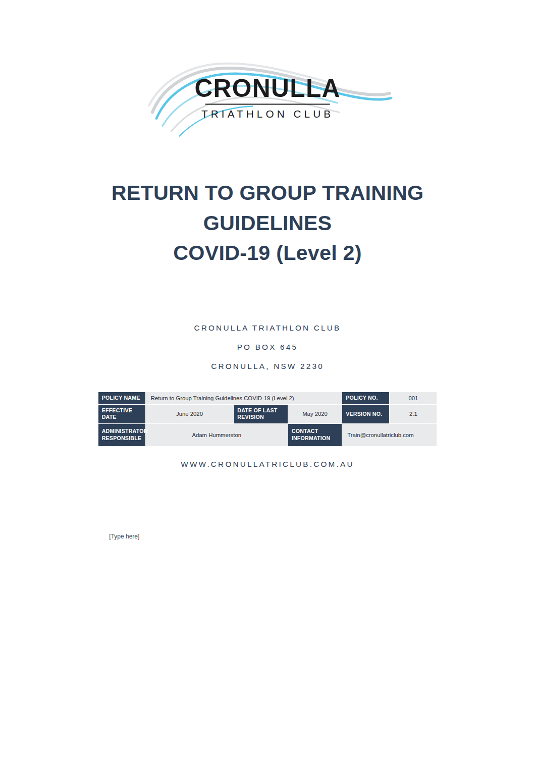Cronulla Triathlon Club CRONULLA TRIATHLON CLUB
RETURN TO GROUP TRAINING GUIDELINES COVID-19 (Level 2)
CRONULLA TRIATHLON CLUB
PO BOX 645
CRONULLA, NSW 2230
| Policy Name | Return to Group Training Guidelines COVID-19 (Level 2) | Policy No. | 001 |
| Effective Date | June 2020 | Date of Last Revision | May 2020 | Version No. | 2.1 |
| Administrator Responsible | Adam Hummerston | Contact Information | Train@cronullatriclub.com |
WWW.CRONULLATRICLUB.COM.AU
[Type here]